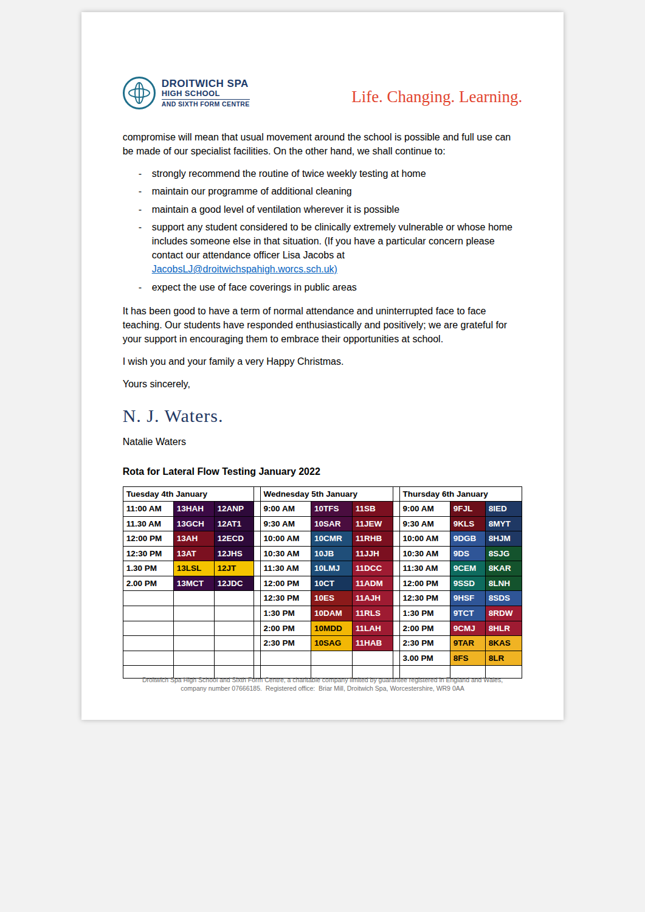DROITWICH SPA
HIGH SCHOOL
AND SIXTH FORM CENTRE
Life. Changing. Learning.
compromise will mean that usual movement around the school is possible and full use can be made of our specialist facilities. On the other hand, we shall continue to:
strongly recommend the routine of twice weekly testing at home
maintain our programme of additional cleaning
maintain a good level of ventilation wherever it is possible
support any student considered to be clinically extremely vulnerable or whose home includes someone else in that situation. (If you have a particular concern please contact our attendance officer Lisa Jacobs at JacobsLJ@droitwichspahigh.worcs.sch.uk)
expect the use of face coverings in public areas
It has been good to have a term of normal attendance and uninterrupted face to face teaching. Our students have responded enthusiastically and positively; we are grateful for your support in encouraging them to embrace their opportunities at school.
I wish you and your family a very Happy Christmas.
Yours sincerely,
N. J. Waters.
Natalie Waters
Rota for Lateral Flow Testing January 2022
| Tuesday 4th January | | Wednesday 5th January | | Thursday 6th January |
| --- | --- | --- | --- | --- |
| 11:00 AM | 13HAH | 12ANP | | 9:00 AM | 10TFS | 11SB | | 9:00 AM | 9FJL | 8IED |
| 11.30 AM | 13GCH | 12AT1 | | 9:30 AM | 10SAR | 11JEW | | 9:30 AM | 9KLS | 8MYT |
| 12:00 PM | 13AH | 12ECD | | 10:00 AM | 10CMR | 11RHB | | 10:00 AM | 9DGB | 8HJM |
| 12:30 PM | 13AT | 12JHS | | 10:30 AM | 10JB | 11JJH | | 10:30 AM | 9DS | 8SJG |
| 1.30 PM | 13LSL | 12JT | | 11:30 AM | 10LMJ | 11DCC | | 11:30 AM | 9CEM | 8KAR |
| 2.00 PM | 13MCT | 12JDC | | 12:00 PM | 10CT | 11ADM | | 12:00 PM | 9SSD | 8LNH |
| | | | | 12:30 PM | 10ES | 11AJH | | 12:30 PM | 9HSF | 8SDS |
| | | | | 1:30 PM | 10DAM | 11RLS | | 1:30 PM | 9TCT | 8RDW |
| | | | | 2:00 PM | 10MDD | 11LAH | | 2:00 PM | 9CMJ | 8HLR |
| | | | | 2:30 PM | 10SAG | 11HAB | | 2:30 PM | 9TAR | 8KAS |
| | | | | | | | | 3.00 PM | 8FS | 8LR |
Droitwich Spa High School and Sixth Form Centre, a charitable company limited by guarantee registered in England and Wales,
company number 07666185. Registered office: Briar Mill, Droitwich Spa, Worcestershire, WR9 0AA